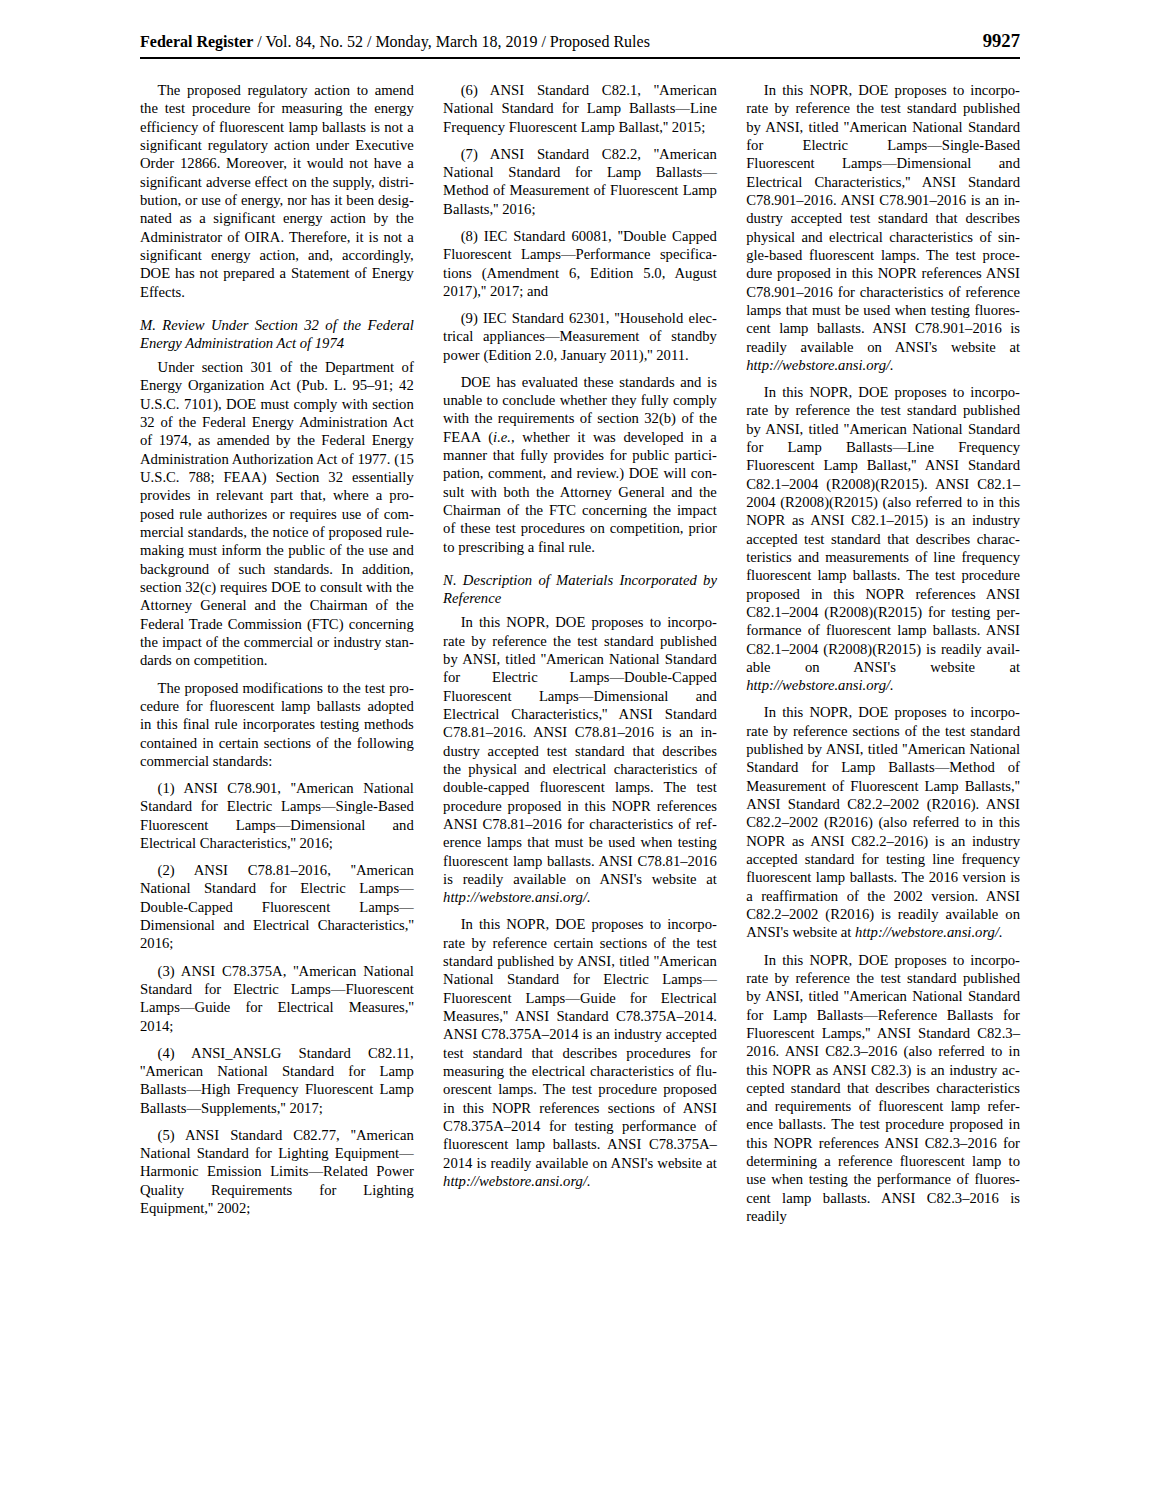Federal Register / Vol. 84, No. 52 / Monday, March 18, 2019 / Proposed Rules
9927
The proposed regulatory action to amend the test procedure for measuring the energy efficiency of fluorescent lamp ballasts is not a significant regulatory action under Executive Order 12866. Moreover, it would not have a significant adverse effect on the supply, distribution, or use of energy, nor has it been designated as a significant energy action by the Administrator of OIRA. Therefore, it is not a significant energy action, and, accordingly, DOE has not prepared a Statement of Energy Effects.
M. Review Under Section 32 of the Federal Energy Administration Act of 1974
Under section 301 of the Department of Energy Organization Act (Pub. L. 95–91; 42 U.S.C. 7101), DOE must comply with section 32 of the Federal Energy Administration Act of 1974, as amended by the Federal Energy Administration Authorization Act of 1977. (15 U.S.C. 788; FEAA) Section 32 essentially provides in relevant part that, where a proposed rule authorizes or requires use of commercial standards, the notice of proposed rulemaking must inform the public of the use and background of such standards. In addition, section 32(c) requires DOE to consult with the Attorney General and the Chairman of the Federal Trade Commission (FTC) concerning the impact of the commercial or industry standards on competition.
The proposed modifications to the test procedure for fluorescent lamp ballasts adopted in this final rule incorporates testing methods contained in certain sections of the following commercial standards:
(1) ANSI C78.901, ''American National Standard for Electric Lamps—Single-Based Fluorescent Lamps—Dimensional and Electrical Characteristics,'' 2016;
(2) ANSI C78.81–2016, ''American National Standard for Electric Lamps—Double-Capped Fluorescent Lamps—Dimensional and Electrical Characteristics,'' 2016;
(3) ANSI C78.375A, ''American National Standard for Electric Lamps—Fluorescent Lamps—Guide for Electrical Measures,'' 2014;
(4) ANSI_ANSLG Standard C82.11, ''American National Standard for Lamp Ballasts—High Frequency Fluorescent Lamp Ballasts—Supplements,'' 2017;
(5) ANSI Standard C82.77, ''American National Standard for Lighting Equipment—Harmonic Emission Limits—Related Power Quality Requirements for Lighting Equipment,'' 2002;
(6) ANSI Standard C82.1, ''American National Standard for Lamp Ballasts—Line Frequency Fluorescent Lamp Ballast,'' 2015;
(7) ANSI Standard C82.2, ''American National Standard for Lamp Ballasts—Method of Measurement of Fluorescent Lamp Ballasts,'' 2016;
(8) IEC Standard 60081, ''Double Capped Fluorescent Lamps—Performance specifications (Amendment 6, Edition 5.0, August 2017),'' 2017; and
(9) IEC Standard 62301, ''Household electrical appliances—Measurement of standby power (Edition 2.0, January 2011),'' 2011.
DOE has evaluated these standards and is unable to conclude whether they fully comply with the requirements of section 32(b) of the FEAA (i.e., whether it was developed in a manner that fully provides for public participation, comment, and review.) DOE will consult with both the Attorney General and the Chairman of the FTC concerning the impact of these test procedures on competition, prior to prescribing a final rule.
N. Description of Materials Incorporated by Reference
In this NOPR, DOE proposes to incorporate by reference the test standard published by ANSI, titled ''American National Standard for Electric Lamps—Double-Capped Fluorescent Lamps—Dimensional and Electrical Characteristics,'' ANSI Standard C78.81–2016. ANSI C78.81–2016 is an industry accepted test standard that describes the physical and electrical characteristics of double-capped fluorescent lamps. The test procedure proposed in this NOPR references ANSI C78.81–2016 for characteristics of reference lamps that must be used when testing fluorescent lamp ballasts. ANSI C78.81–2016 is readily available on ANSI's website at http://webstore.ansi.org/.
In this NOPR, DOE proposes to incorporate by reference certain sections of the test standard published by ANSI, titled ''American National Standard for Electric Lamps—Fluorescent Lamps—Guide for Electrical Measures,'' ANSI Standard C78.375A–2014. ANSI C78.375A–2014 is an industry accepted test standard that describes procedures for measuring the electrical characteristics of fluorescent lamps. The test procedure proposed in this NOPR references sections of ANSI C78.375A–2014 for testing performance of fluorescent lamp ballasts. ANSI C78.375A–2014 is readily available on ANSI's website at http://webstore.ansi.org/.
In this NOPR, DOE proposes to incorporate by reference the test standard published by ANSI, titled ''American National Standard for Electric Lamps—Single-Based Fluorescent Lamps—Dimensional and Electrical Characteristics,'' ANSI Standard C78.901–2016. ANSI C78.901–2016 is an industry accepted test standard that describes physical and electrical characteristics of single-based fluorescent lamps. The test procedure proposed in this NOPR references ANSI C78.901–2016 for characteristics of reference lamps that must be used when testing fluorescent lamp ballasts. ANSI C78.901–2016 is readily available on ANSI's website at http://webstore.ansi.org/.
In this NOPR, DOE proposes to incorporate by reference the test standard published by ANSI, titled ''American National Standard for Lamp Ballasts—Line Frequency Fluorescent Lamp Ballast,'' ANSI Standard C82.1–2004 (R2008)(R2015). ANSI C82.1–2004 (R2008)(R2015) (also referred to in this NOPR as ANSI C82.1–2015) is an industry accepted test standard that describes characteristics and measurements of line frequency fluorescent lamp ballasts. The test procedure proposed in this NOPR references ANSI C82.1–2004 (R2008)(R2015) for testing performance of fluorescent lamp ballasts. ANSI C82.1–2004 (R2008)(R2015) is readily available on ANSI's website at http://webstore.ansi.org/.
In this NOPR, DOE proposes to incorporate by reference sections of the test standard published by ANSI, titled ''American National Standard for Lamp Ballasts—Method of Measurement of Fluorescent Lamp Ballasts,'' ANSI Standard C82.2–2002 (R2016). ANSI C82.2–2002 (R2016) (also referred to in this NOPR as ANSI C82.2–2016) is an industry accepted standard for testing line frequency fluorescent lamp ballasts. The 2016 version is a reaffirmation of the 2002 version. ANSI C82.2–2002 (R2016) is readily available on ANSI's website at http://webstore.ansi.org/.
In this NOPR, DOE proposes to incorporate by reference the test standard published by ANSI, titled ''American National Standard for Lamp Ballasts—Reference Ballasts for Fluorescent Lamps,'' ANSI Standard C82.3–2016. ANSI C82.3–2016 (also referred to in this NOPR as ANSI C82.3) is an industry accepted standard that describes characteristics and requirements of fluorescent lamp reference ballasts. The test procedure proposed in this NOPR references ANSI C82.3–2016 for determining a reference fluorescent lamp to use when testing the performance of fluorescent lamp ballasts. ANSI C82.3–2016 is readily